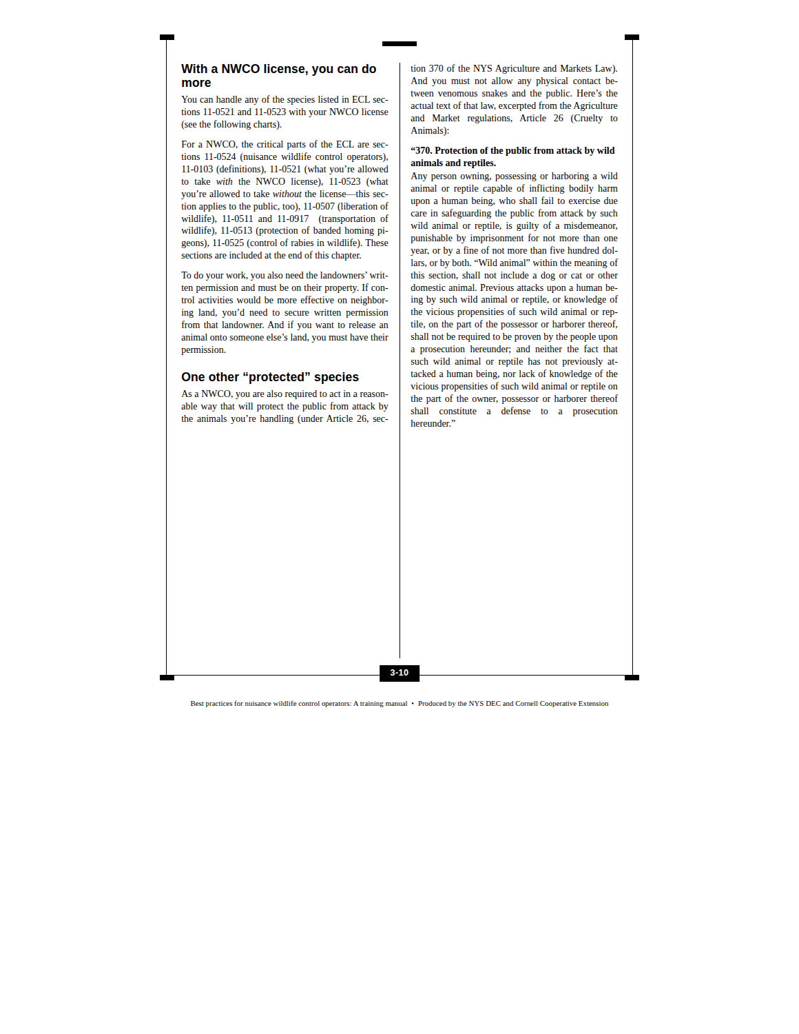With a NWCO license, you can do more
You can handle any of the species listed in ECL sections 11-0521 and 11-0523 with your NWCO license (see the following charts).
For a NWCO, the critical parts of the ECL are sections 11-0524 (nuisance wildlife control operators), 11-0103 (definitions), 11-0521 (what you’re allowed to take with the NWCO license), 11-0523 (what you’re allowed to take without the license—this section applies to the public, too), 11-0507 (liberation of wildlife), 11-0511 and 11-0917 (transportation of wildlife), 11-0513 (protection of banded homing pigeons), 11-0525 (control of rabies in wildlife). These sections are included at the end of this chapter.
To do your work, you also need the landowners’ written permission and must be on their property. If control activities would be more effective on neighboring land, you’d need to secure written permission from that landowner. And if you want to release an animal onto someone else’s land, you must have their permission.
One other “protected” species
As a NWCO, you are also required to act in a reasonable way that will protect the public from attack by the animals you’re handling (under Article 26, section 370 of the NYS Agriculture and Markets Law). And you must not allow any physical contact between venomous snakes and the public. Here’s the actual text of that law, excerpted from the Agriculture and Market regulations, Article 26 (Cruelty to Animals):
“370. Protection of the public from attack by wild animals and reptiles.
Any person owning, possessing or harboring a wild animal or reptile capable of inflicting bodily harm upon a human being, who shall fail to exercise due care in safeguarding the public from attack by such wild animal or reptile, is guilty of a misdemeanor, punishable by imprisonment for not more than one year, or by a fine of not more than five hundred dollars, or by both. “Wild animal” within the meaning of this section, shall not include a dog or cat or other domestic animal. Previous attacks upon a human being by such wild animal or reptile, or knowledge of the vicious propensities of such wild animal or reptile, on the part of the possessor or harborer thereof, shall not be required to be proven by the people upon a prosecution hereunder; and neither the fact that such wild animal or reptile has not previously attacked a human being, nor lack of knowledge of the vicious propensities of such wild animal or reptile on the part of the owner, possessor or harborer thereof shall constitute a defense to a prosecution hereunder.”
3-10
Best practices for nuisance wildlife control operators: A training manual•Produced by the NYS DEC and Cornell Cooperative Extension